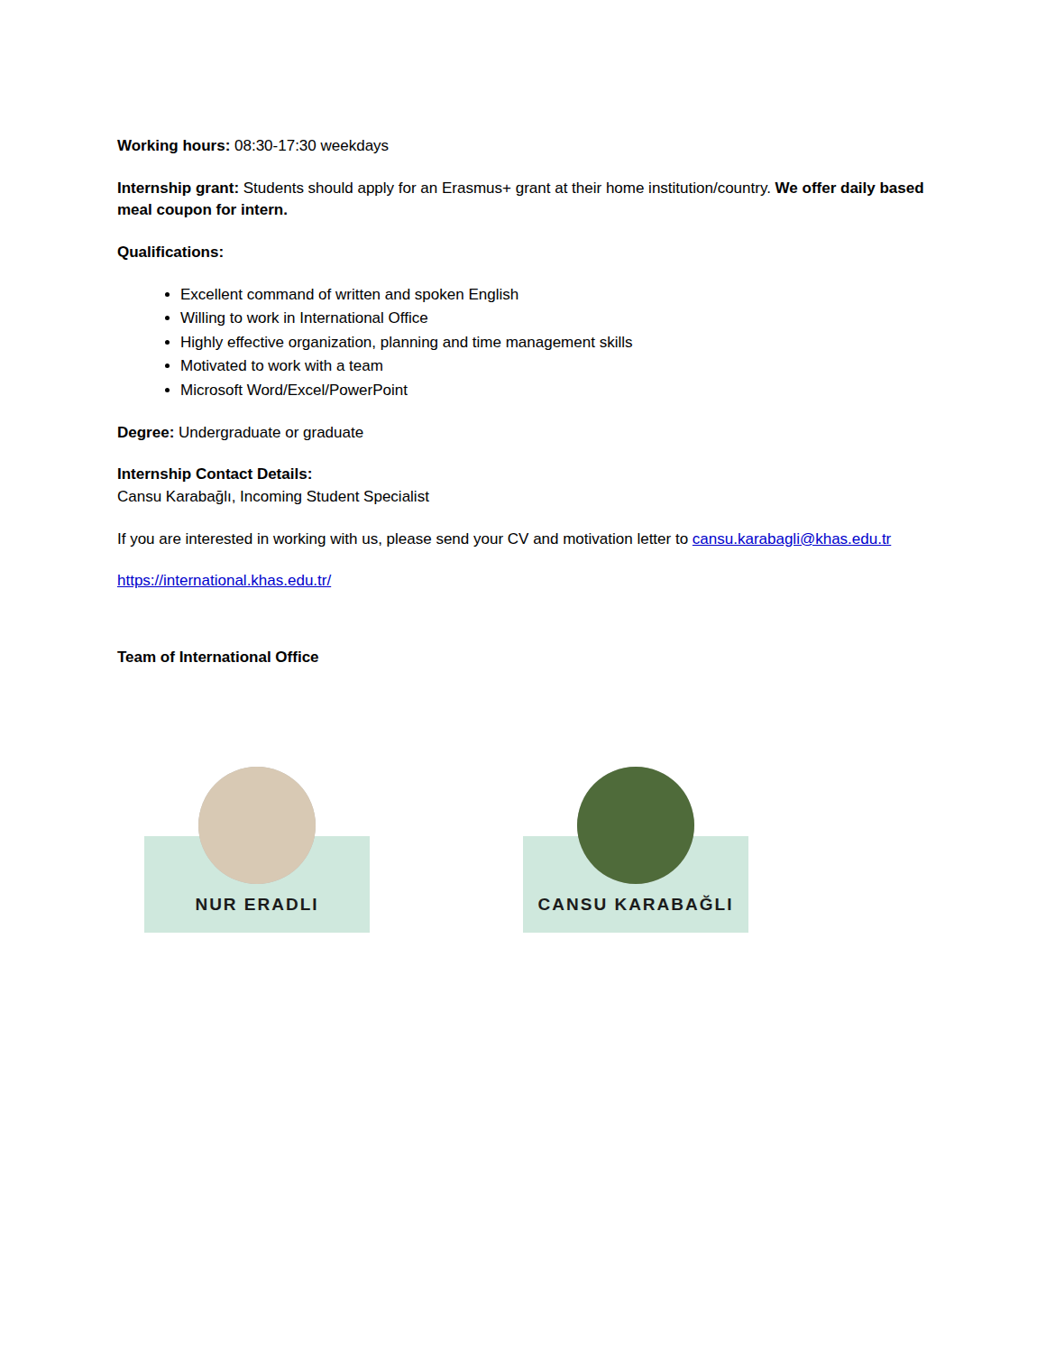Working hours: 08:30-17:30 weekdays
Internship grant: Students should apply for an Erasmus+ grant at their home institution/country. We offer daily based meal coupon for intern.
Qualifications:
Excellent command of written and spoken English
Willing to work in International Office
Highly effective organization, planning and time management skills
Motivated to work with a team
Microsoft Word/Excel/PowerPoint
Degree: Undergraduate or graduate
Internship Contact Details:
Cansu Karabağlı, Incoming Student Specialist
If you are interested in working with us, please send your CV and motivation letter to cansu.karabagli@khas.edu.tr
https://international.khas.edu.tr/
Team of International Office
NUR ERADLI
CANSU KARABAĞLI